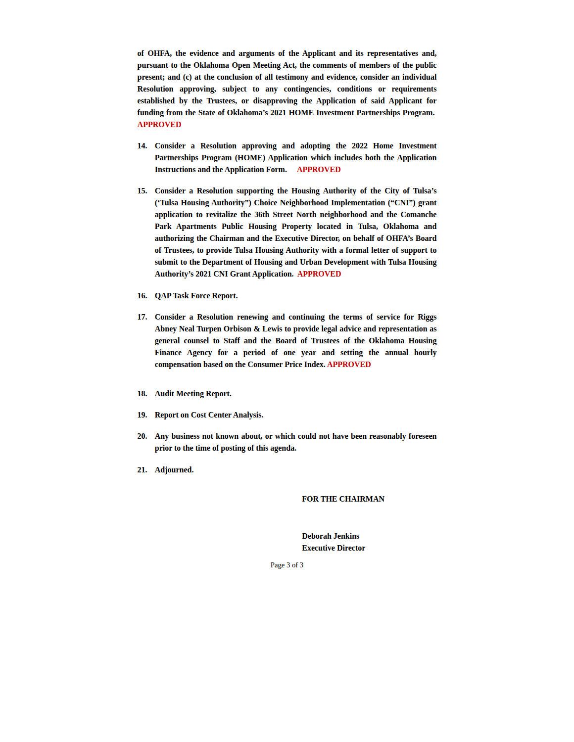of OHFA, the evidence and arguments of the Applicant and its representatives and, pursuant to the Oklahoma Open Meeting Act, the comments of members of the public present; and (c) at the conclusion of all testimony and evidence, consider an individual Resolution approving, subject to any contingencies, conditions or requirements established by the Trustees, or disapproving the Application of said Applicant for funding from the State of Oklahoma’s 2021 HOME Investment Partnerships Program. APPROVED
14. Consider a Resolution approving and adopting the 2022 Home Investment Partnerships Program (HOME) Application which includes both the Application Instructions and the Application Form. APPROVED
15. Consider a Resolution supporting the Housing Authority of the City of Tulsa’s (‘Tulsa Housing Authority”) Choice Neighborhood Implementation (“CNI”) grant application to revitalize the 36th Street North neighborhood and the Comanche Park Apartments Public Housing Property located in Tulsa, Oklahoma and authorizing the Chairman and the Executive Director, on behalf of OHFA’s Board of Trustees, to provide Tulsa Housing Authority with a formal letter of support to submit to the Department of Housing and Urban Development with Tulsa Housing Authority’s 2021 CNI Grant Application. APPROVED
16. QAP Task Force Report.
17. Consider a Resolution renewing and continuing the terms of service for Riggs Abney Neal Turpen Orbison & Lewis to provide legal advice and representation as general counsel to Staff and the Board of Trustees of the Oklahoma Housing Finance Agency for a period of one year and setting the annual hourly compensation based on the Consumer Price Index. APPROVED
18. Audit Meeting Report.
19. Report on Cost Center Analysis.
20. Any business not known about, or which could not have been reasonably foreseen prior to the time of posting of this agenda.
21. Adjourned.
FOR THE CHAIRMAN
Deborah Jenkins
Executive Director
Page 3 of 3